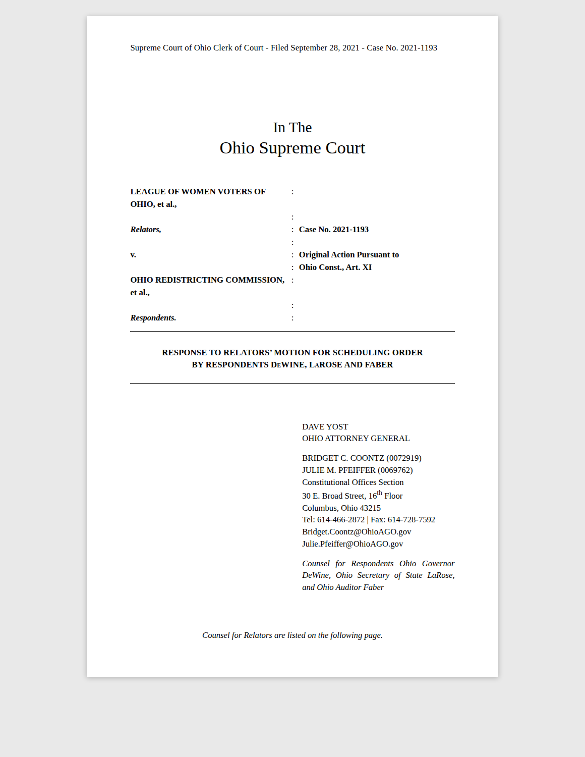Supreme Court of Ohio Clerk of Court - Filed September 28, 2021 - Case No. 2021-1193
In The Ohio Supreme Court
| LEAGUE OF WOMEN VOTERS OF OHIO, et al., | : | |
| | : | |
| Relators, | : | Case No. 2021-1193 |
| | : | |
| v. | : | Original Action Pursuant to |
| | : | Ohio Const., Art. XI |
| OHIO REDISTRICTING COMMISSION, et al., | : | |
| | : | |
| Respondents. | : | |
RESPONSE TO RELATORS’ MOTION FOR SCHEDULING ORDER
BY RESPONDENTS De WINE, La ROSE AND FABER
DAVE YOST
OHIO ATTORNEY GENERAL
BRIDGET C. COONTZ (0072919)
JULIE M. PFEIFFER (0069762)
Constitutional Offices Section
30 E. Broad Street, 16th Floor
Columbus, Ohio 43215
Tel: 614-466-2872 | Fax: 614-728-7592
Bridget.Coontz@OhioAGO.gov
Julie.Pfeiffer@OhioAGO.gov
Counsel for Respondents Ohio Governor DeWine, Ohio Secretary of State LaRose, and Ohio Auditor Faber
Counsel for Relators are listed on the following page.